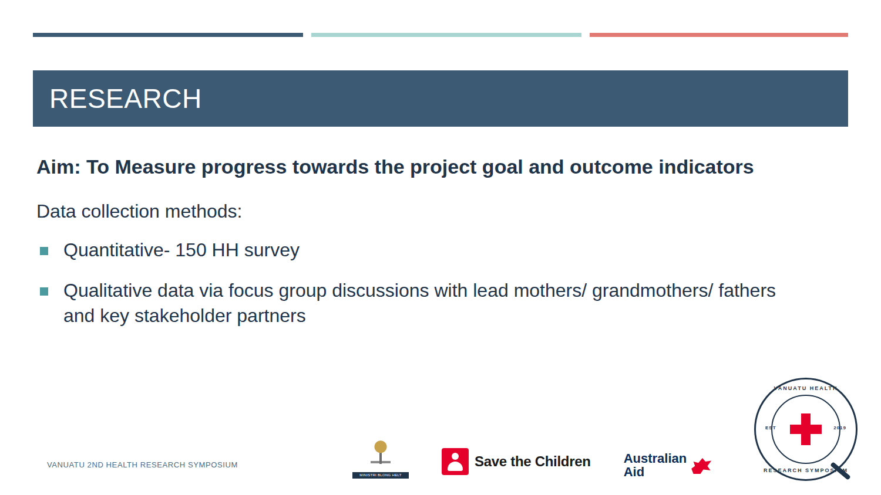RESEARCH
Aim: To Measure progress towards the project goal and outcome indicators
Data collection methods:
Quantitative- 150 HH survey
Qualitative data via focus group discussions with lead mothers/ grandmothers/ fathers and key stakeholder partners
Vanuatu 2nd Health Research Symposium
MINISTRI BLONG HELT
Save the Children
Australian
Aid
VANUATU HEALTH
EST
2019
RESEARCH SYMPOSIUM